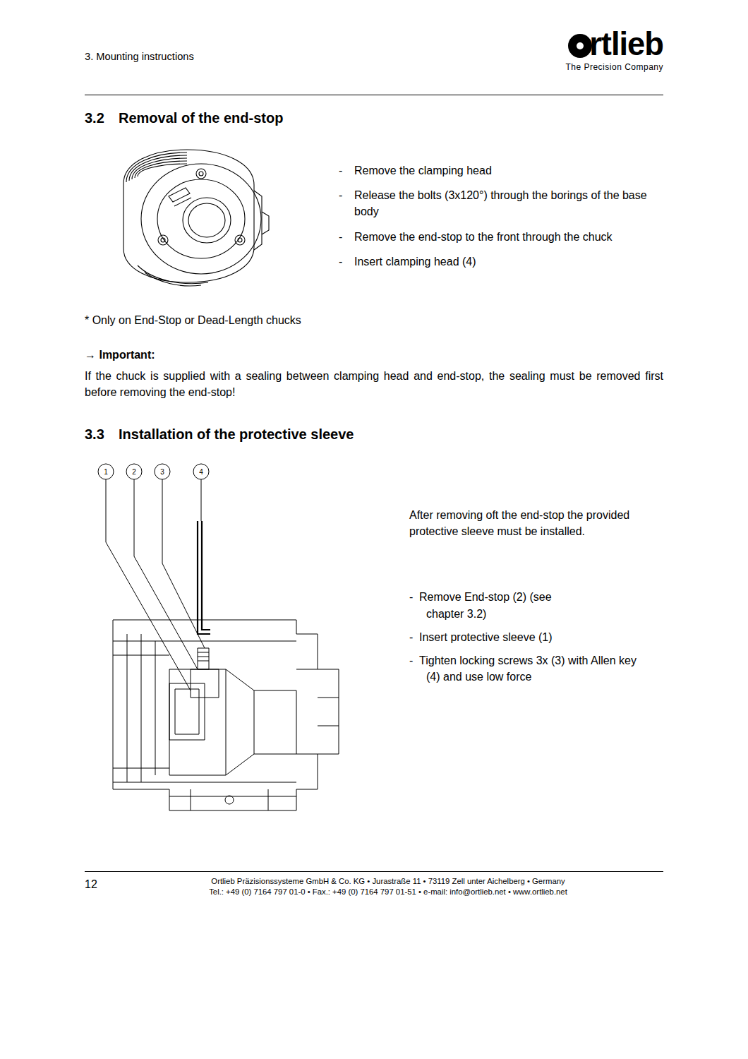3. Mounting instructions
rtlieb
The Precision Company
3.2 Removal of the end-stop
Remove the clamping head
Release the bolts (3x120°) through the borings of the base body
Remove the end-stop to the front through the chuck
Insert clamping head (4)
* Only on End-Stop or Dead-Length chucks
→ Important:
If the chuck is supplied with a sealing between clamping head and end-stop, the sealing must be removed first before removing the end-stop!
3.3 Installation of the protective sleeve
1 2 3 4
After removing oft the end-stop the provided protective sleeve must be installed.
Remove End-stop (2) (see chapter 3.2)
Insert protective sleeve (1)
Tighten locking screws 3x (3) with Allen key (4) and use low force
12
Ortlieb Präzisionssysteme GmbH & Co. KG • Jurastraße 11 • 73119 Zell unter Aichelberg • Germany
Tel.: +49 (0) 7164 797 01-0 • Fax.: +49 (0) 7164 797 01-51 • e-mail: info@ortlieb.net • www.ortlieb.net